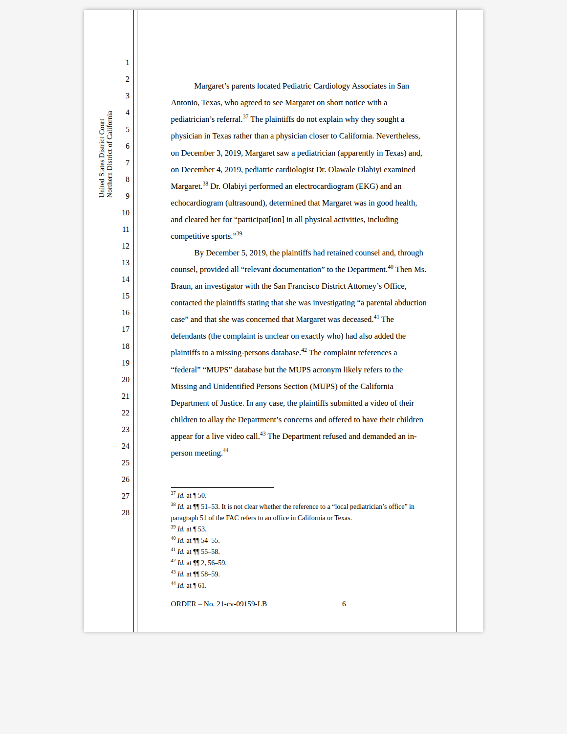1
2
3
4
5
6
7
8
9
10
11
12
13
14
15
16
17
18
19
20
21
22
23
24
25
26
27
28
United States District Court Northern District of California
Margaret’s parents located Pediatric Cardiology Associates in San Antonio, Texas, who agreed to see Margaret on short notice with a pediatrician’s referral.37 The plaintiffs do not explain why they sought a physician in Texas rather than a physician closer to California. Nevertheless, on December 3, 2019, Margaret saw a pediatrician (apparently in Texas) and, on December 4, 2019, pediatric cardiologist Dr. Olawale Olabiyi examined Margaret.38 Dr. Olabiyi performed an electrocardiogram (EKG) and an echocardiogram (ultrasound), determined that Margaret was in good health, and cleared her for “participat[ion] in all physical activities, including competitive sports.”39
By December 5, 2019, the plaintiffs had retained counsel and, through counsel, provided all “relevant documentation” to the Department.40 Then Ms. Braun, an investigator with the San Francisco District Attorney’s Office, contacted the plaintiffs stating that she was investigating “a parental abduction case” and that she was concerned that Margaret was deceased.41 The defendants (the complaint is unclear on exactly who) had also added the plaintiffs to a missing-persons database.42 The complaint references a “federal” “MUPS” database but the MUPS acronym likely refers to the Missing and Unidentified Persons Section (MUPS) of the California Department of Justice. In any case, the plaintiffs submitted a video of their children to allay the Department’s concerns and offered to have their children appear for a live video call.43 The Department refused and demanded an in-person meeting.44
37 Id. at ¶ 50.
38 Id. at ¶¶ 51–53. It is not clear whether the reference to a “local pediatrician’s office” in paragraph 51 of the FAC refers to an office in California or Texas.
39 Id. at ¶ 53.
40 Id. at ¶¶ 54–55.
41 Id. at ¶¶ 55–58.
42 Id. at ¶¶ 2, 56–59.
43 Id. at ¶¶ 58–59.
44 Id. at ¶ 61.
ORDER – No. 21-cv-09159-LB6